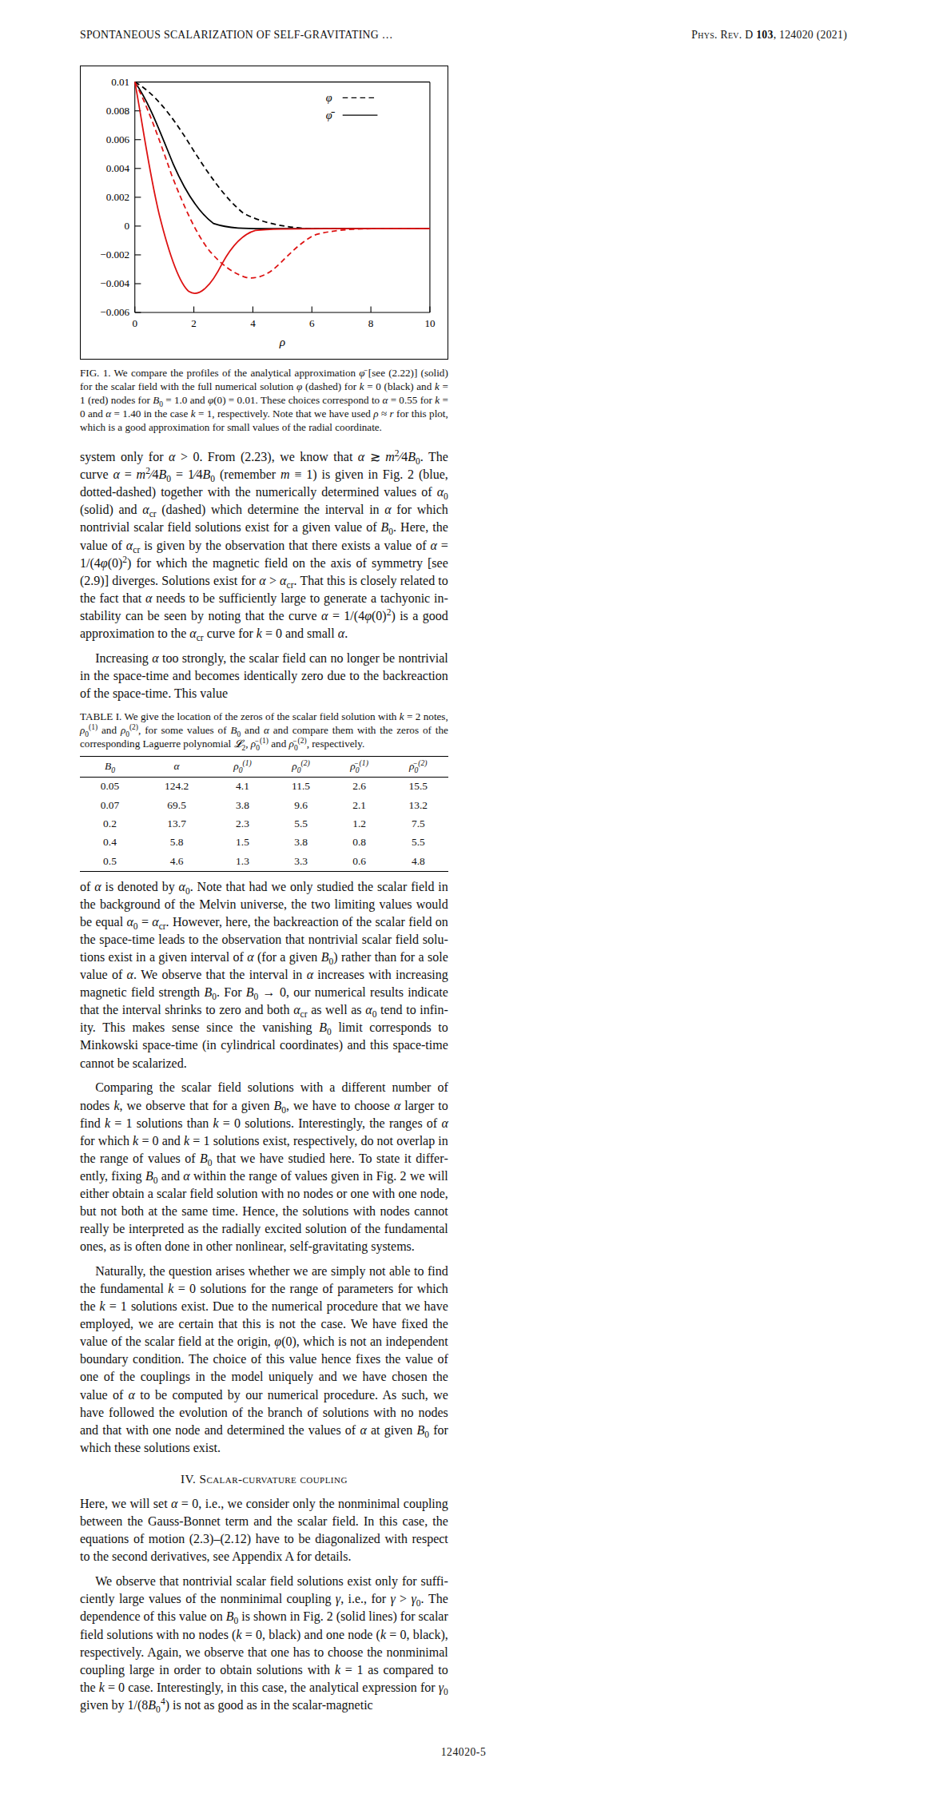Spontaneous scalarization of self-gravitating …
Phys. Rev. D 103, 124020 (2021)
0.01 0.008 0.006 0.004 0.002 0 −0.002 −0.004 −0.006 0 2 4 6 8 10 ρ φ φ̄
FIG. 1. We compare the profiles of the analytical approximation φ̄ [see (2.22)] (solid) for the scalar field with the full numerical solution φ (dashed) for k = 0 (black) and k = 1 (red) nodes for B0 = 1.0 and φ(0) = 0.01. These choices correspond to α = 0.55 for k = 0 and α = 1.40 in the case k = 1, respectively. Note that we have used ρ ≈ r for this plot, which is a good approximation for small values of the radial coordinate.
system only for α > 0. From (2.23), we know that α ≳ m2⁄4B0. The curve α = m2⁄4B0 = 1⁄4B0 (remember m ≡ 1) is given in Fig. 2 (blue, dotted-dashed) together with the numerically determined values of α0 (solid) and αcr (dashed) which determine the interval in α for which nontrivial scalar field solutions exist for a given value of B0. Here, the value of αcr is given by the observation that there exists a value of α = 1/(4φ(0)2) for which the magnetic field on the axis of symmetry [see (2.9)] diverges. Solutions exist for α > αcr. That this is closely related to the fact that α needs to be sufficiently large to generate a tachyonic instability can be seen by noting that the curve α = 1/(4φ(0)2) is a good approximation to the αcr curve for k = 0 and small α.
Increasing α too strongly, the scalar field can no longer be nontrivial in the space-time and becomes identically zero due to the backreaction of the space-time. This value
TABLE I. We give the location of the zeros of the scalar field solution with k = 2 notes, ρ 0 (1) and ρ 0 (2) , for some values of B 0 and α and compare them with the zeros of the corresponding Laguerre polynomial 𝓛 2 , ρ̄ 0 (1) and ρ̄ 0 (2) , respectively.
| B 0 | α | ρ 0 (1) | ρ 0 (2) | ρ̄ 0 (1) | ρ̄ 0 (2) |
| --- | --- | --- | --- | --- | --- |
| 0.05 | 124.2 | 4.1 | 11.5 | 2.6 | 15.5 |
| 0.07 | 69.5 | 3.8 | 9.6 | 2.1 | 13.2 |
| 0.2 | 13.7 | 2.3 | 5.5 | 1.2 | 7.5 |
| 0.4 | 5.8 | 1.5 | 3.8 | 0.8 | 5.5 |
| 0.5 | 4.6 | 1.3 | 3.3 | 0.6 | 4.8 |
of α is denoted by α0. Note that had we only studied the scalar field in the background of the Melvin universe, the two limiting values would be equal α0 = αcr. However, here, the backreaction of the scalar field on the space-time leads to the observation that nontrivial scalar field solutions exist in a given interval of α (for a given B0) rather than for a sole value of α. We observe that the interval in α increases with increasing magnetic field strength B0. For B0 → 0, our numerical results indicate that the interval shrinks to zero and both αcr as well as α0 tend to infinity. This makes sense since the vanishing B0 limit corresponds to Minkowski space-time (in cylindrical coordinates) and this space-time cannot be scalarized.
Comparing the scalar field solutions with a different number of nodes k, we observe that for a given B0, we have to choose α larger to find k = 1 solutions than k = 0 solutions. Interestingly, the ranges of α for which k = 0 and k = 1 solutions exist, respectively, do not overlap in the range of values of B0 that we have studied here. To state it differently, fixing B0 and α within the range of values given in Fig. 2 we will either obtain a scalar field solution with no nodes or one with one node, but not both at the same time. Hence, the solutions with nodes cannot really be interpreted as the radially excited solution of the fundamental ones, as is often done in other nonlinear, self-gravitating systems.
Naturally, the question arises whether we are simply not able to find the fundamental k = 0 solutions for the range of parameters for which the k = 1 solutions exist. Due to the numerical procedure that we have employed, we are certain that this is not the case. We have fixed the value of the scalar field at the origin, φ(0), which is not an independent boundary condition. The choice of this value hence fixes the value of one of the couplings in the model uniquely and we have chosen the value of α to be computed by our numerical procedure. As such, we have followed the evolution of the branch of solutions with no nodes and that with one node and determined the values of α at given B0 for which these solutions exist.
IV. Scalar-curvature coupling
Here, we will set α = 0, i.e., we consider only the nonminimal coupling between the Gauss-Bonnet term and the scalar field. In this case, the equations of motion (2.3)–(2.12) have to be diagonalized with respect to the second derivatives, see Appendix A for details.
We observe that nontrivial scalar field solutions exist only for sufficiently large values of the nonminimal coupling γ, i.e., for γ > γ0. The dependence of this value on B0 is shown in Fig. 2 (solid lines) for scalar field solutions with no nodes (k = 0, black) and one node (k = 0, black), respectively. Again, we observe that one has to choose the nonminimal coupling large in order to obtain solutions with k = 1 as compared to the k = 0 case. Interestingly, in this case, the analytical expression for γ0 given by 1/(8B04) is not as good as in the scalar-magnetic
124020-5